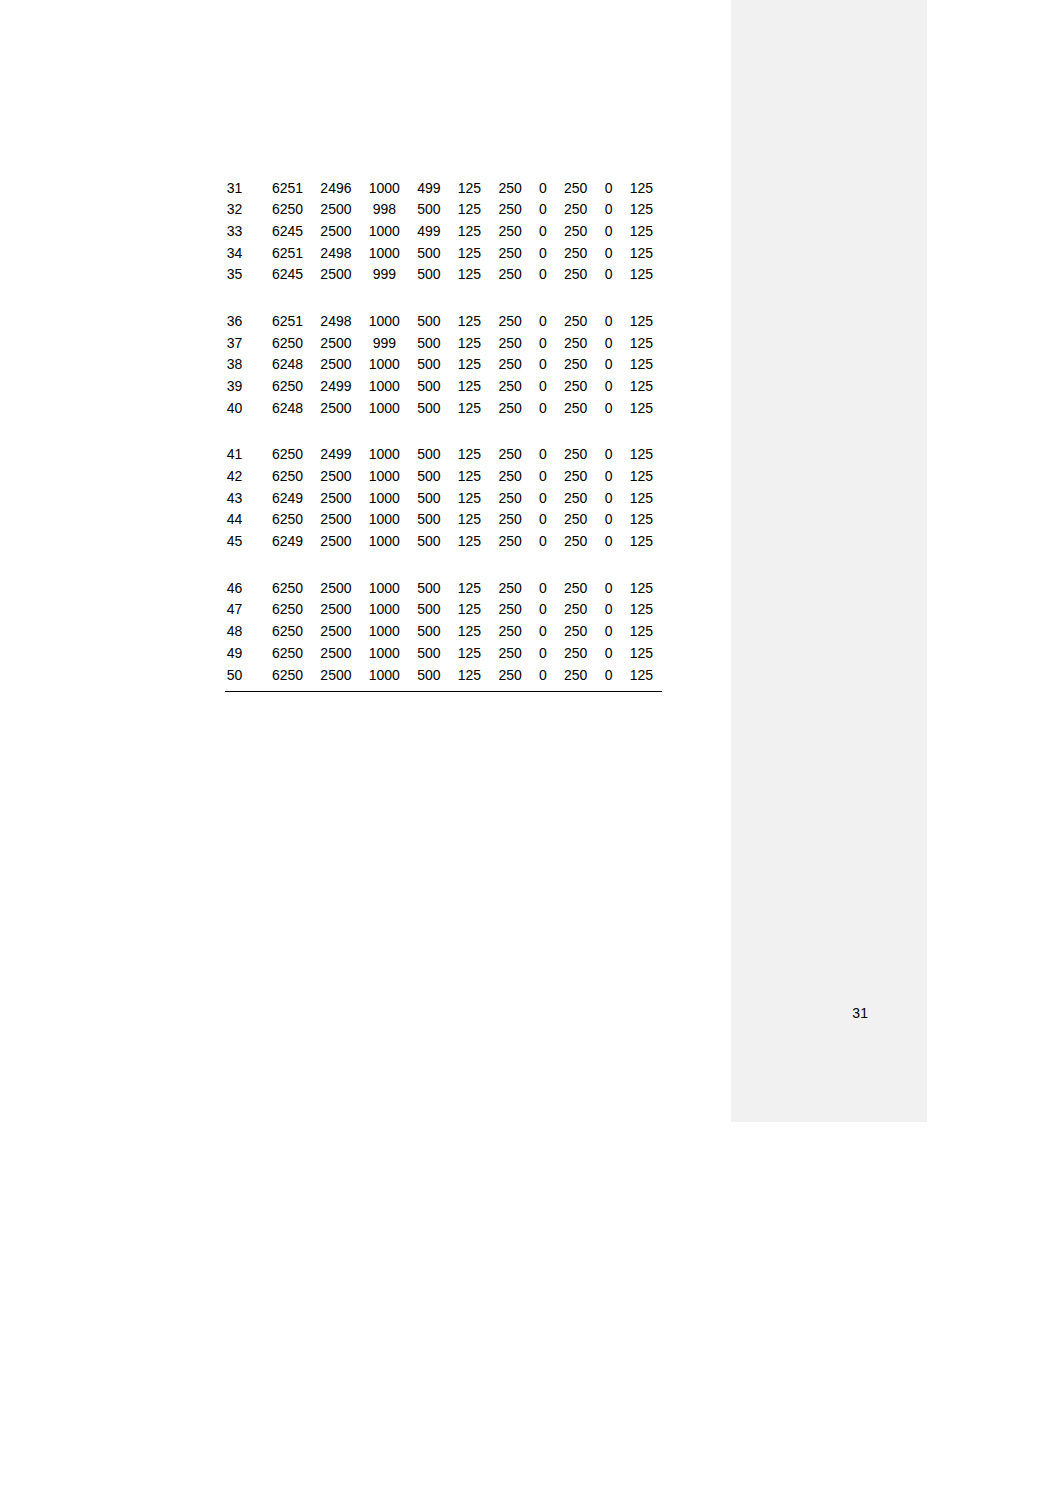| 31 | 6251 | 2496 | 1000 | 499 | 125 | 250 | 0 | 250 | 0 | 125 |
| 32 | 6250 | 2500 | 998 | 500 | 125 | 250 | 0 | 250 | 0 | 125 |
| 33 | 6245 | 2500 | 1000 | 499 | 125 | 250 | 0 | 250 | 0 | 125 |
| 34 | 6251 | 2498 | 1000 | 500 | 125 | 250 | 0 | 250 | 0 | 125 |
| 35 | 6245 | 2500 | 999 | 500 | 125 | 250 | 0 | 250 | 0 | 125 |
| 36 | 6251 | 2498 | 1000 | 500 | 125 | 250 | 0 | 250 | 0 | 125 |
| 37 | 6250 | 2500 | 999 | 500 | 125 | 250 | 0 | 250 | 0 | 125 |
| 38 | 6248 | 2500 | 1000 | 500 | 125 | 250 | 0 | 250 | 0 | 125 |
| 39 | 6250 | 2499 | 1000 | 500 | 125 | 250 | 0 | 250 | 0 | 125 |
| 40 | 6248 | 2500 | 1000 | 500 | 125 | 250 | 0 | 250 | 0 | 125 |
| 41 | 6250 | 2499 | 1000 | 500 | 125 | 250 | 0 | 250 | 0 | 125 |
| 42 | 6250 | 2500 | 1000 | 500 | 125 | 250 | 0 | 250 | 0 | 125 |
| 43 | 6249 | 2500 | 1000 | 500 | 125 | 250 | 0 | 250 | 0 | 125 |
| 44 | 6250 | 2500 | 1000 | 500 | 125 | 250 | 0 | 250 | 0 | 125 |
| 45 | 6249 | 2500 | 1000 | 500 | 125 | 250 | 0 | 250 | 0 | 125 |
| 46 | 6250 | 2500 | 1000 | 500 | 125 | 250 | 0 | 250 | 0 | 125 |
| 47 | 6250 | 2500 | 1000 | 500 | 125 | 250 | 0 | 250 | 0 | 125 |
| 48 | 6250 | 2500 | 1000 | 500 | 125 | 250 | 0 | 250 | 0 | 125 |
| 49 | 6250 | 2500 | 1000 | 500 | 125 | 250 | 0 | 250 | 0 | 125 |
| 50 | 6250 | 2500 | 1000 | 500 | 125 | 250 | 0 | 250 | 0 | 125 |
31